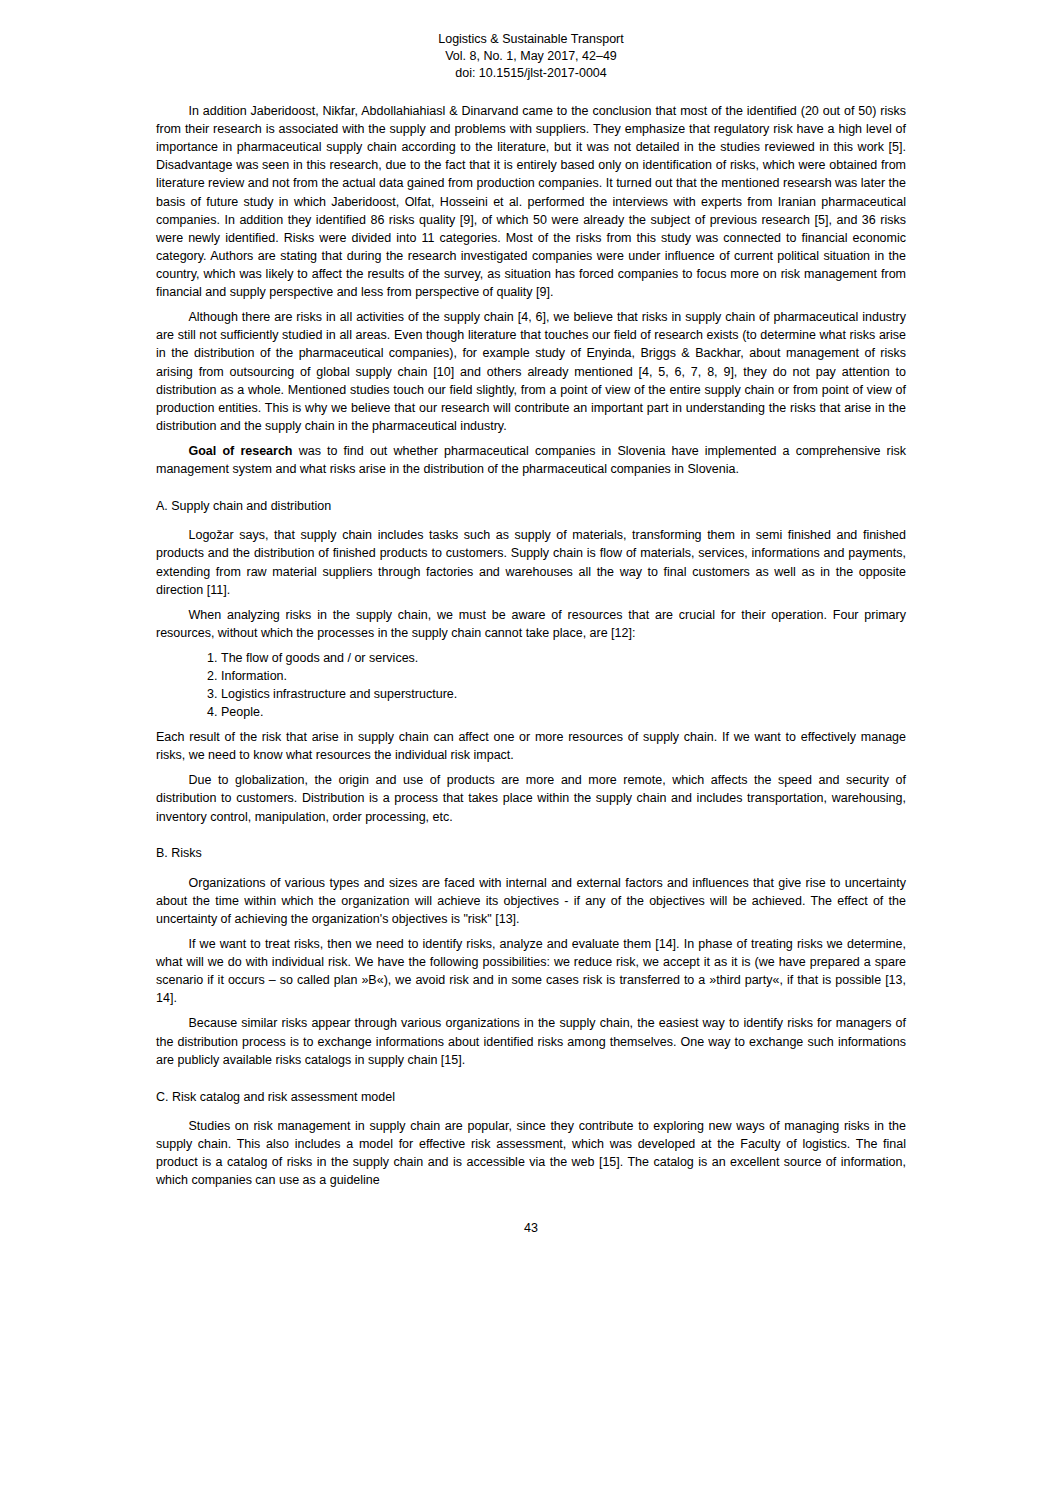Logistics & Sustainable Transport Vol. 8, No. 1, May 2017, 42–49 doi: 10.1515/jlst-2017-0004
In addition Jaberidoost, Nikfar, Abdollahiahiasl & Dinarvand came to the conclusion that most of the identified (20 out of 50) risks from their research is associated with the supply and problems with suppliers. They emphasize that regulatory risk have a high level of importance in pharmaceutical supply chain according to the literature, but it was not detailed in the studies reviewed in this work [5]. Disadvantage was seen in this research, due to the fact that it is entirely based only on identification of risks, which were obtained from literature review and not from the actual data gained from production companies. It turned out that the mentioned researsh was later the basis of future study in which Jaberidoost, Olfat, Hosseini et al. performed the interviews with experts from Iranian pharmaceutical companies. In addition they identified 86 risks quality [9], of which 50 were already the subject of previous research [5], and 36 risks were newly identified. Risks were divided into 11 categories. Most of the risks from this study was connected to financial economic category. Authors are stating that during the research investigated companies were under influence of current political situation in the country, which was likely to affect the results of the survey, as situation has forced companies to focus more on risk management from financial and supply perspective and less from perspective of quality [9].
Although there are risks in all activities of the supply chain [4, 6], we believe that risks in supply chain of pharmaceutical industry are still not sufficiently studied in all areas. Even though literature that touches our field of research exists (to determine what risks arise in the distribution of the pharmaceutical companies), for example study of Enyinda, Briggs & Backhar, about management of risks arising from outsourcing of global supply chain [10] and others already mentioned [4, 5, 6, 7, 8, 9], they do not pay attention to distribution as a whole. Mentioned studies touch our field slightly, from a point of view of the entire supply chain or from point of view of production entities. This is why we believe that our research will contribute an important part in understanding the risks that arise in the distribution and the supply chain in the pharmaceutical industry.
Goal of research was to find out whether pharmaceutical companies in Slovenia have implemented a comprehensive risk management system and what risks arise in the distribution of the pharmaceutical companies in Slovenia.
A. Supply chain and distribution
Logožar says, that supply chain includes tasks such as supply of materials, transforming them in semi finished and finished products and the distribution of finished products to customers. Supply chain is flow of materials, services, informations and payments, extending from raw material suppliers through factories and warehouses all the way to final customers as well as in the opposite direction [11].
When analyzing risks in the supply chain, we must be aware of resources that are crucial for their operation. Four primary resources, without which the processes in the supply chain cannot take place, are [12]:
The flow of goods and / or services.
Information.
Logistics infrastructure and superstructure.
People.
Each result of the risk that arise in supply chain can affect one or more resources of supply chain. If we want to effectively manage risks, we need to know what resources the individual risk impact.
Due to globalization, the origin and use of products are more and more remote, which affects the speed and security of distribution to customers. Distribution is a process that takes place within the supply chain and includes transportation, warehousing, inventory control, manipulation, order processing, etc.
B. Risks
Organizations of various types and sizes are faced with internal and external factors and influences that give rise to uncertainty about the time within which the organization will achieve its objectives - if any of the objectives will be achieved. The effect of the uncertainty of achieving the organization's objectives is "risk" [13].
If we want to treat risks, then we need to identify risks, analyze and evaluate them [14]. In phase of treating risks we determine, what will we do with individual risk. We have the following possibilities: we reduce risk, we accept it as it is (we have prepared a spare scenario if it occurs – so called plan »B«), we avoid risk and in some cases risk is transferred to a »third party«, if that is possible [13, 14].
Because similar risks appear through various organizations in the supply chain, the easiest way to identify risks for managers of the distribution process is to exchange informations about identified risks among themselves. One way to exchange such informations are publicly available risks catalogs in supply chain [15].
C. Risk catalog and risk assessment model
Studies on risk management in supply chain are popular, since they contribute to exploring new ways of managing risks in the supply chain. This also includes a model for effective risk assessment, which was developed at the Faculty of logistics. The final product is a catalog of risks in the supply chain and is accessible via the web [15]. The catalog is an excellent source of information, which companies can use as a guideline
43